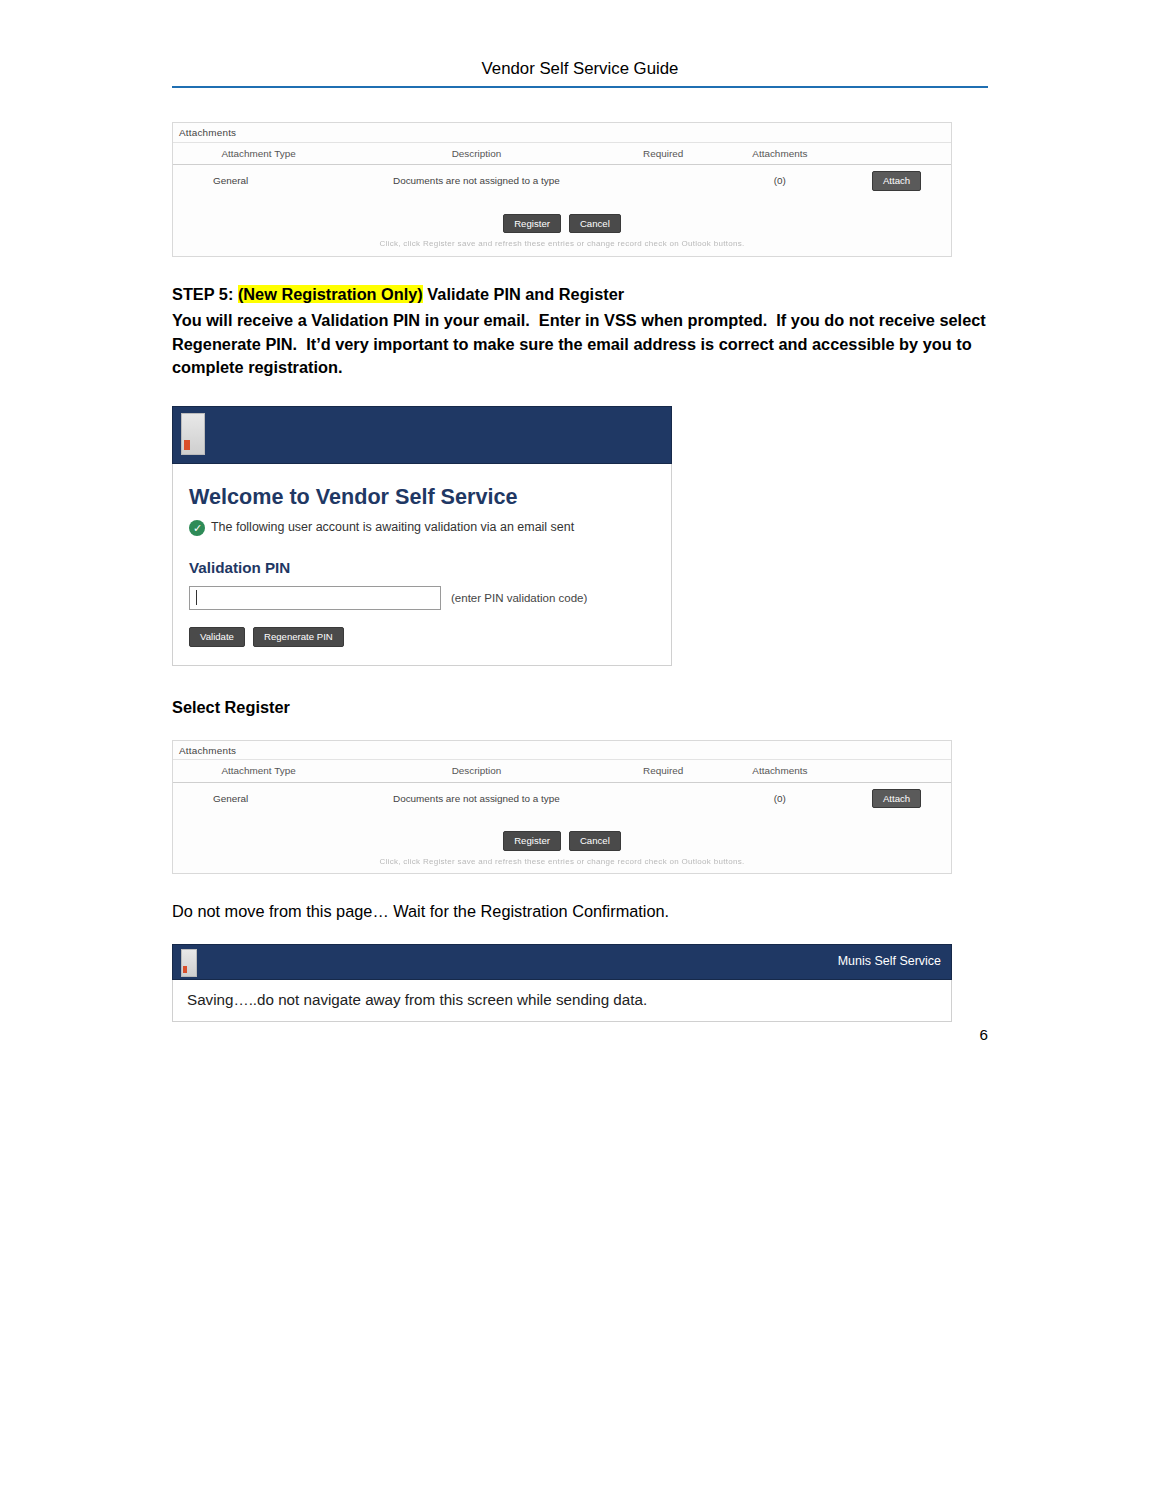Vendor Self Service Guide
Attachments
| Attachment Type | Description | Required | Attachments | |
| --- | --- | --- | --- | --- |
| General | Documents are not assigned to a type | | (0) | Attach |
Register Cancel
Click, click Register save and refresh these entries or change record check on Outlook buttons.
STEP 5: (New Registration Only) Validate PIN and Register
You will receive a Validation PIN in your email. Enter in VSS when prompted. If you do not receive select Regenerate PIN. It’d very important to make sure the email address is correct and accessible by you to complete registration.
Welcome to Vendor Self Service
✓The following user account is awaiting validation via an email sent
Validation PIN
(enter PIN validation code)
Validate Regenerate PIN
Select Register
Attachments
| Attachment Type | Description | Required | Attachments | |
| --- | --- | --- | --- | --- |
| General | Documents are not assigned to a type | | (0) | Attach |
Register Cancel
Click, click Register save and refresh these entries or change record check on Outlook buttons.
Do not move from this page… Wait for the Registration Confirmation.
Munis Self Service
Saving…..do not navigate away from this screen while sending data.
6